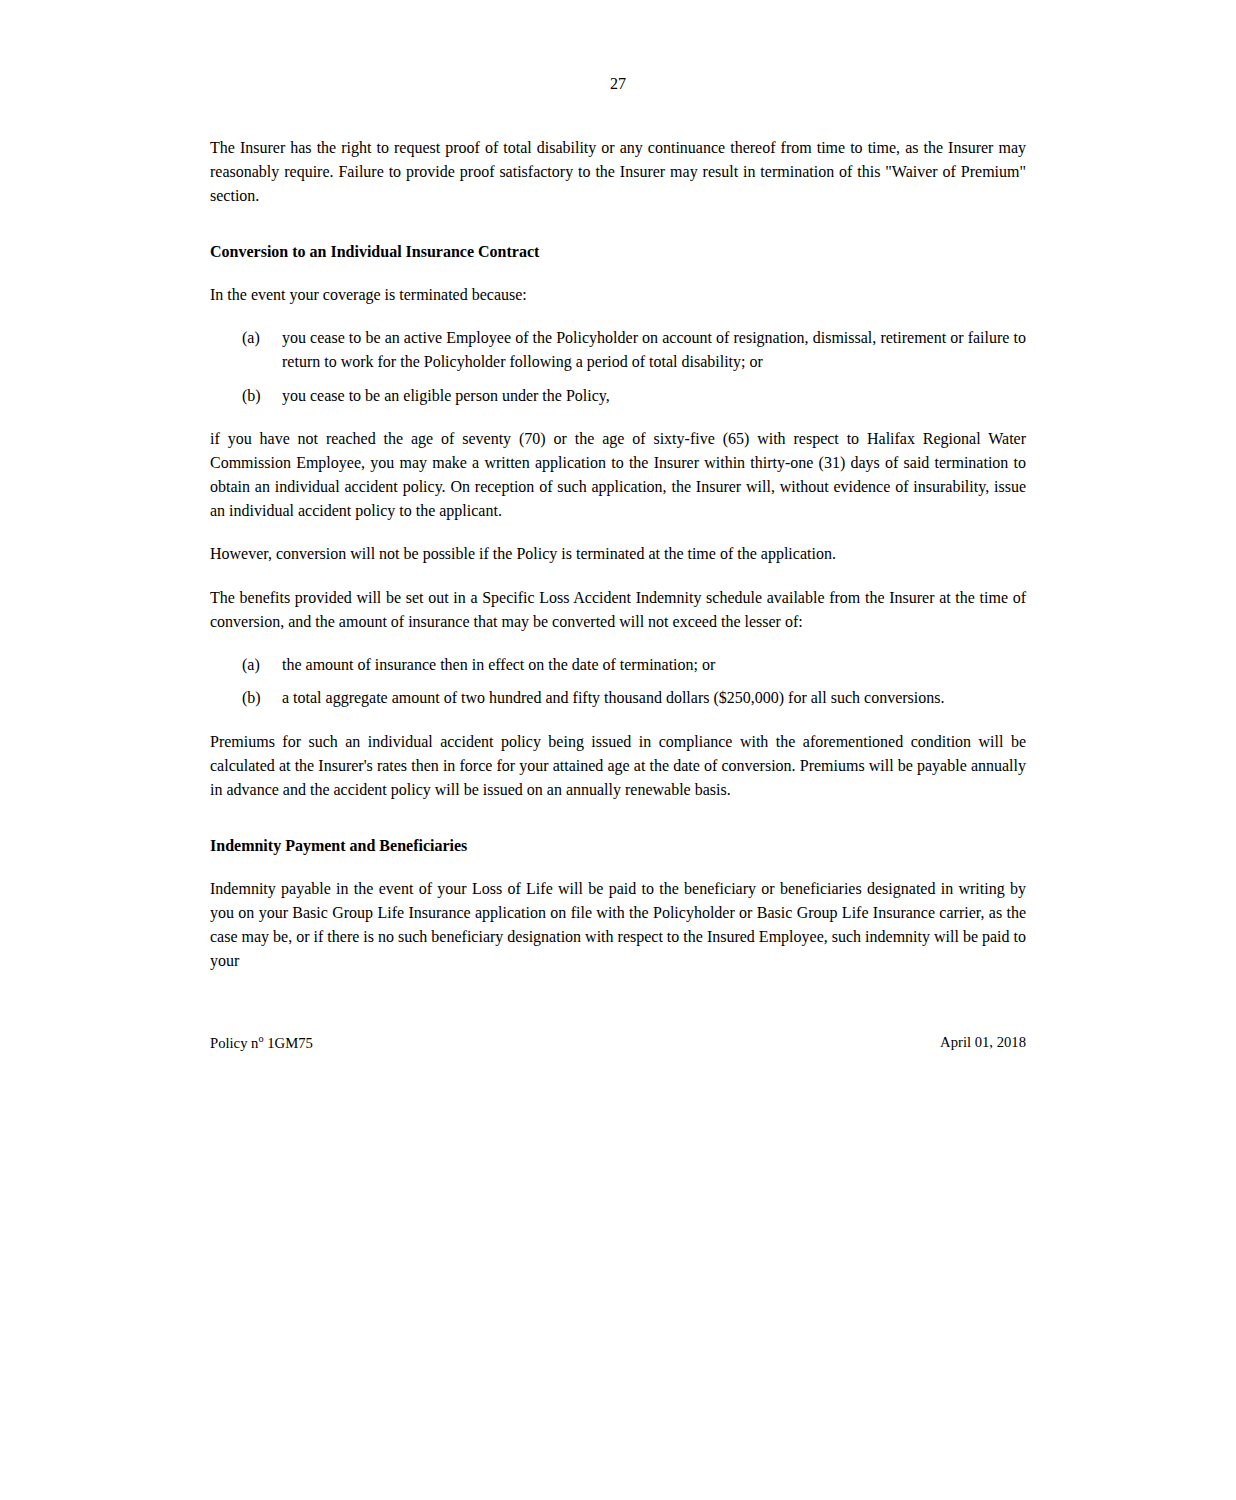27
The Insurer has the right to request proof of total disability or any continuance thereof from time to time, as the Insurer may reasonably require. Failure to provide proof satisfactory to the Insurer may result in termination of this "Waiver of Premium" section.
Conversion to an Individual Insurance Contract
In the event your coverage is terminated because:
(a) you cease to be an active Employee of the Policyholder on account of resignation, dismissal, retirement or failure to return to work for the Policyholder following a period of total disability; or
(b) you cease to be an eligible person under the Policy,
if you have not reached the age of seventy (70) or the age of sixty-five (65) with respect to Halifax Regional Water Commission Employee, you may make a written application to the Insurer within thirty-one (31) days of said termination to obtain an individual accident policy. On reception of such application, the Insurer will, without evidence of insurability, issue an individual accident policy to the applicant.
However, conversion will not be possible if the Policy is terminated at the time of the application.
The benefits provided will be set out in a Specific Loss Accident Indemnity schedule available from the Insurer at the time of conversion, and the amount of insurance that may be converted will not exceed the lesser of:
(a) the amount of insurance then in effect on the date of termination; or
(b) a total aggregate amount of two hundred and fifty thousand dollars ($250,000) for all such conversions.
Premiums for such an individual accident policy being issued in compliance with the aforementioned condition will be calculated at the Insurer's rates then in force for your attained age at the date of conversion. Premiums will be payable annually in advance and the accident policy will be issued on an annually renewable basis.
Indemnity Payment and Beneficiaries
Indemnity payable in the event of your Loss of Life will be paid to the beneficiary or beneficiaries designated in writing by you on your Basic Group Life Insurance application on file with the Policyholder or Basic Group Life Insurance carrier, as the case may be, or if there is no such beneficiary designation with respect to the Insured Employee, such indemnity will be paid to your
Policy no 1GM75 April 01, 2018